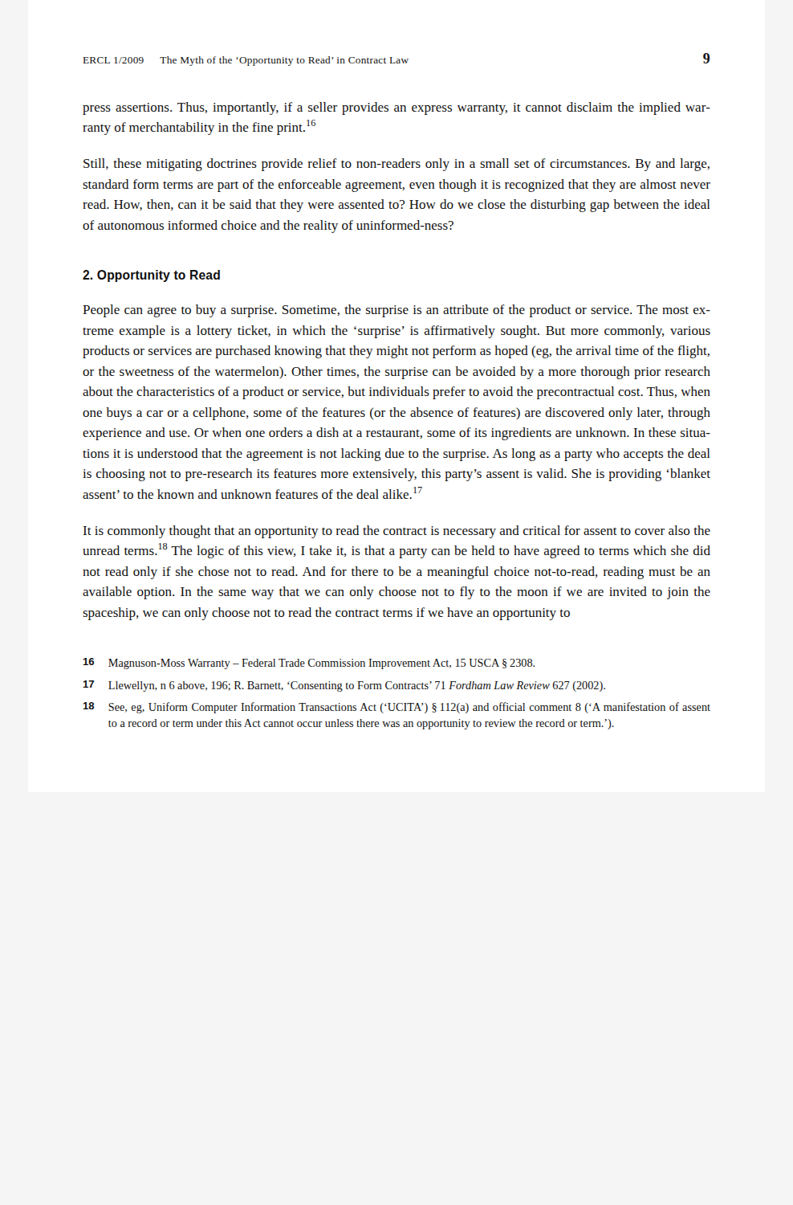ERCL 1/2009 The Myth of the ‘Opportunity to Read’ in Contract Law 9
press assertions. Thus, importantly, if a seller provides an express warranty, it cannot disclaim the implied warranty of merchantability in the fine print.16
Still, these mitigating doctrines provide relief to non-readers only in a small set of circumstances. By and large, standard form terms are part of the enforceable agreement, even though it is recognized that they are almost never read. How, then, can it be said that they were assented to? How do we close the disturbing gap between the ideal of autonomous informed choice and the reality of uninformed-ness?
2. Opportunity to Read
People can agree to buy a surprise. Sometime, the surprise is an attribute of the product or service. The most extreme example is a lottery ticket, in which the ‘surprise’ is affirmatively sought. But more commonly, various products or services are purchased knowing that they might not perform as hoped (eg, the arrival time of the flight, or the sweetness of the watermelon). Other times, the surprise can be avoided by a more thorough prior research about the characteristics of a product or service, but individuals prefer to avoid the precontractual cost. Thus, when one buys a car or a cellphone, some of the features (or the absence of features) are discovered only later, through experience and use. Or when one orders a dish at a restaurant, some of its ingredients are unknown. In these situations it is understood that the agreement is not lacking due to the surprise. As long as a party who accepts the deal is choosing not to pre-research its features more extensively, this party’s assent is valid. She is providing ‘blanket assent’ to the known and unknown features of the deal alike.17
It is commonly thought that an opportunity to read the contract is necessary and critical for assent to cover also the unread terms.18 The logic of this view, I take it, is that a party can be held to have agreed to terms which she did not read only if she chose not to read. And for there to be a meaningful choice not-to-read, reading must be an available option. In the same way that we can only choose not to fly to the moon if we are invited to join the spaceship, we can only choose not to read the contract terms if we have an opportunity to
16 Magnuson-Moss Warranty – Federal Trade Commission Improvement Act, 15 USCA § 2308.
17 Llewellyn, n 6 above, 196; R. Barnett, ‘Consenting to Form Contracts’ 71 Fordham Law Review 627 (2002).
18 See, eg, Uniform Computer Information Transactions Act (‘UCITA’) § 112(a) and official comment 8 (‘A manifestation of assent to a record or term under this Act cannot occur unless there was an opportunity to review the record or term.’).